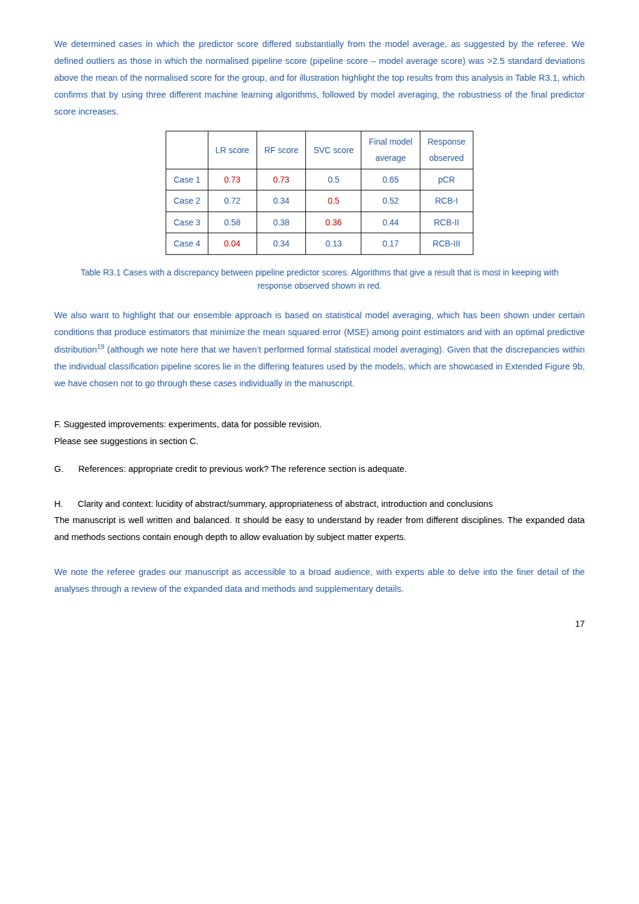We determined cases in which the predictor score differed substantially from the model average, as suggested by the referee. We defined outliers as those in which the normalised pipeline score (pipeline score – model average score) was >2.5 standard deviations above the mean of the normalised score for the group, and for illustration highlight the top results from this analysis in Table R3.1, which confirms that by using three different machine learning algorithms, followed by model averaging, the robustness of the final predictor score increases.
| | LR score | RF score | SVC score | Final model average | Response observed |
| --- | --- | --- | --- | --- | --- |
| Case 1 | 0.73 | 0.73 | 0.5 | 0.65 | pCR |
| Case 2 | 0.72 | 0.34 | 0.5 | 0.52 | RCB-I |
| Case 3 | 0.58 | 0.38 | 0.36 | 0.44 | RCB-II |
| Case 4 | 0.04 | 0.34 | 0.13 | 0.17 | RCB-III |
Table R3.1 Cases with a discrepancy between pipeline predictor scores. Algorithms that give a result that is most in keeping with response observed shown in red.
We also want to highlight that our ensemble approach is based on statistical model averaging, which has been shown under certain conditions that produce estimators that minimize the mean squared error (MSE) among point estimators and with an optimal predictive distribution19 (although we note here that we haven’t performed formal statistical model averaging). Given that the discrepancies within the individual classification pipeline scores lie in the differing features used by the models, which are showcased in Extended Figure 9b, we have chosen not to go through these cases individually in the manuscript.
F. Suggested improvements: experiments, data for possible revision.
Please see suggestions in section C.
G. References: appropriate credit to previous work? The reference section is adequate.
H. Clarity and context: lucidity of abstract/summary, appropriateness of abstract, introduction and conclusions
The manuscript is well written and balanced. It should be easy to understand by reader from different disciplines. The expanded data and methods sections contain enough depth to allow evaluation by subject matter experts.
We note the referee grades our manuscript as accessible to a broad audience, with experts able to delve into the finer detail of the analyses through a review of the expanded data and methods and supplementary details.
17